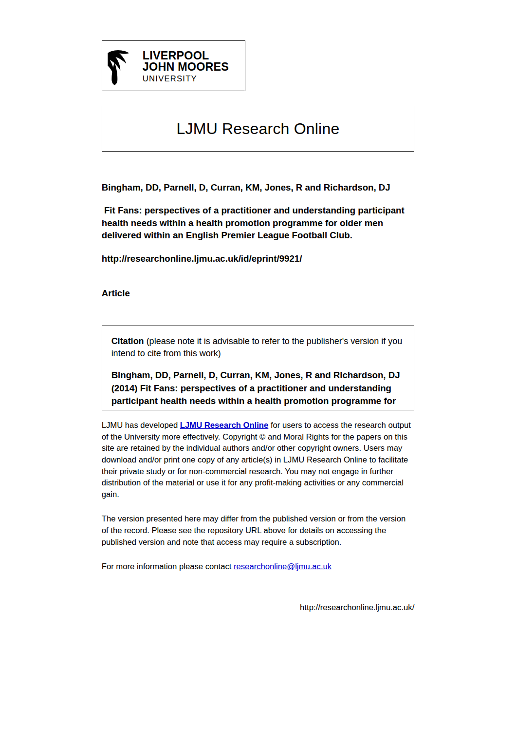LIVERPOOL JOHN MOORES UNIVERSITY
LJMU Research Online
Bingham, DD, Parnell, D, Curran, KM, Jones, R and Richardson, DJ
Fit Fans: perspectives of a practitioner and understanding participant health needs within a health promotion programme for older men delivered within an English Premier League Football Club.
http://researchonline.ljmu.ac.uk/id/eprint/9921/
Article
Citation (please note it is advisable to refer to the publisher's version if you intend to cite from this work)
Bingham, DD, Parnell, D, Curran, KM, Jones, R and Richardson, DJ (2014) Fit Fans: perspectives of a practitioner and understanding participant health needs within a health promotion programme for older men delivered within an English Premier League Football Club. Soccer and Society, 20 (6).
LJMU has developed LJMU Research Online for users to access the research output of the University more effectively. Copyright © and Moral Rights for the papers on this site are retained by the individual authors and/or other copyright owners. Users may download and/or print one copy of any article(s) in LJMU Research Online to facilitate their private study or for non-commercial research. You may not engage in further distribution of the material or use it for any profit-making activities or any commercial gain.
The version presented here may differ from the published version or from the version of the record. Please see the repository URL above for details on accessing the published version and note that access may require a subscription.
For more information please contact researchonline@ljmu.ac.uk
http://researchonline.ljmu.ac.uk/